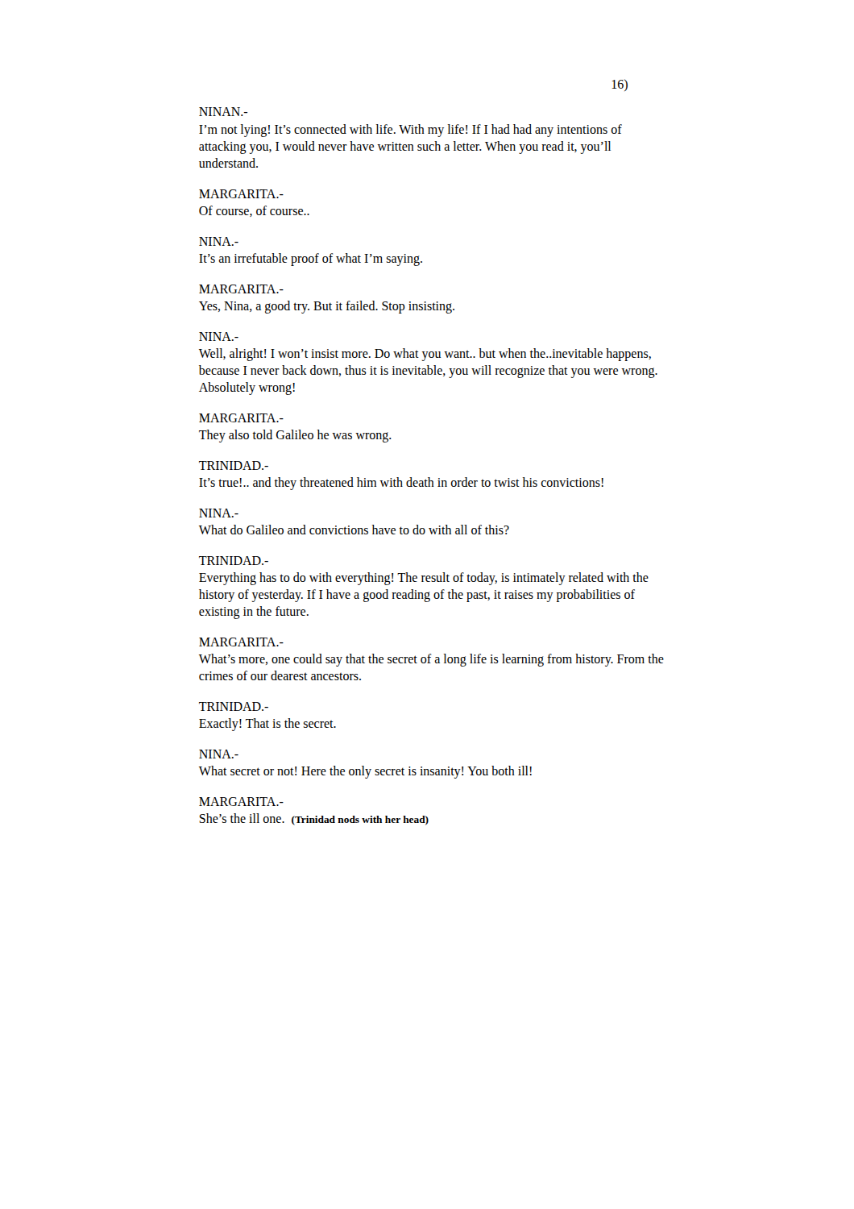16)
NINAN.-
I’m not lying! It’s connected with life. With my life! If I had had any intentions of attacking you, I would never have written such a letter. When you read it, you’ll understand.
MARGARITA.-
Of course, of course..
NINA.-
It’s an irrefutable proof of what I’m saying.
MARGARITA.-
Yes, Nina, a good try. But it failed. Stop insisting.
NINA.-
Well, alright! I won’t insist more. Do what you want.. but when the..inevitable happens, because I never back down, thus it is inevitable, you will recognize that you were wrong. Absolutely wrong!
MARGARITA.-
They also told Galileo he was wrong.
TRINIDAD.-
It’s true!.. and they threatened him with death in order to twist his convictions!
NINA.-
What do Galileo and convictions have to do with all of this?
TRINIDAD.-
Everything has to do with everything! The result of today, is intimately related with the history of yesterday. If I have a good reading of the past, it raises my probabilities of existing in the future.
MARGARITA.-
What’s more, one could say that the secret of a long life is learning from history. From the crimes of our dearest ancestors.
TRINIDAD.-
Exactly! That is the secret.
NINA.-
What secret or not! Here the only secret is insanity! You both ill!
MARGARITA.-
She’s the ill one. (Trinidad nods with her head)